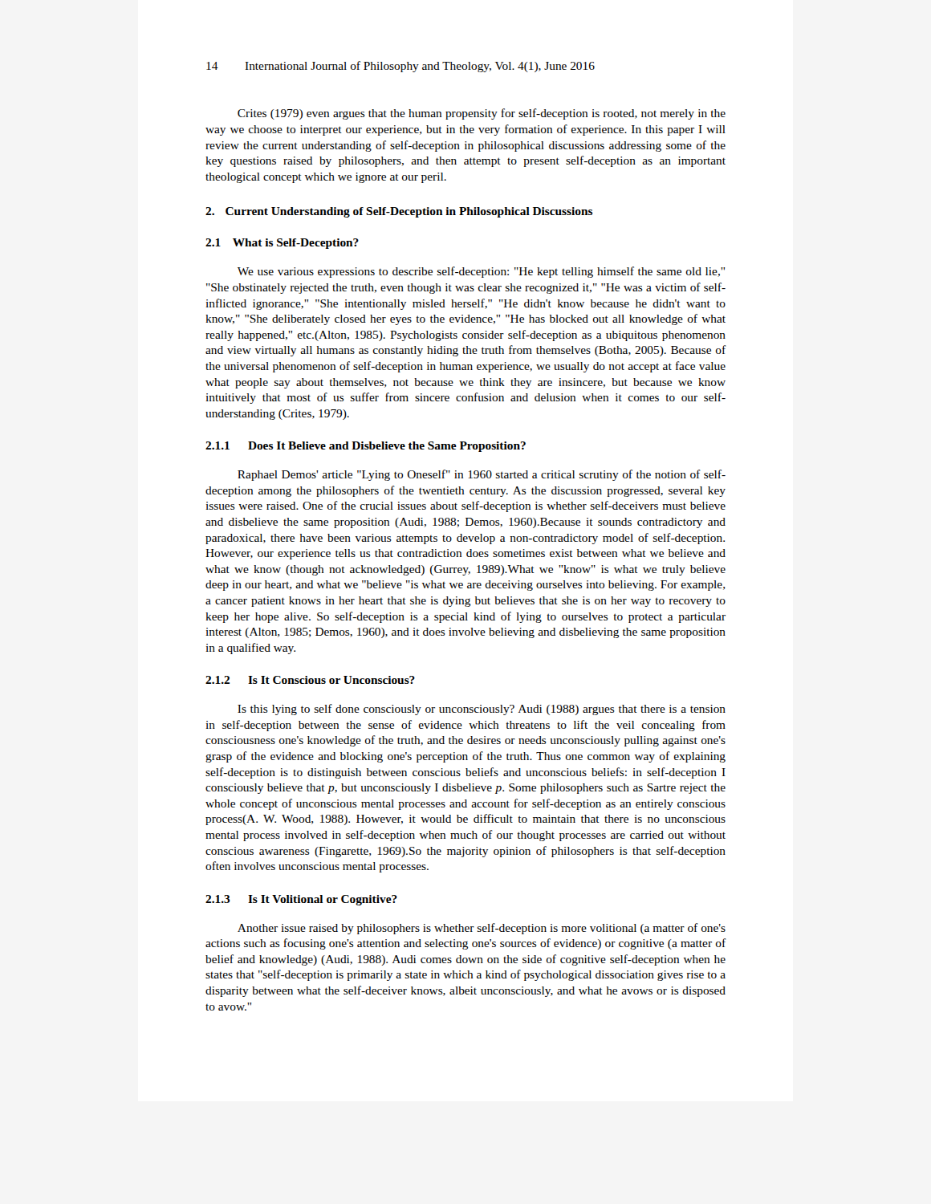14 International Journal of Philosophy and Theology, Vol. 4(1), June 2016
Crites (1979) even argues that the human propensity for self-deception is rooted, not merely in the way we choose to interpret our experience, but in the very formation of experience. In this paper I will review the current understanding of self-deception in philosophical discussions addressing some of the key questions raised by philosophers, and then attempt to present self-deception as an important theological concept which we ignore at our peril.
2. Current Understanding of Self-Deception in Philosophical Discussions
2.1 What is Self-Deception?
We use various expressions to describe self-deception: "He kept telling himself the same old lie," "She obstinately rejected the truth, even though it was clear she recognized it," "He was a victim of self-inflicted ignorance," "She intentionally misled herself," "He didn't know because he didn't want to know," "She deliberately closed her eyes to the evidence," "He has blocked out all knowledge of what really happened," etc.(Alton, 1985). Psychologists consider self-deception as a ubiquitous phenomenon and view virtually all humans as constantly hiding the truth from themselves (Botha, 2005). Because of the universal phenomenon of self-deception in human experience, we usually do not accept at face value what people say about themselves, not because we think they are insincere, but because we know intuitively that most of us suffer from sincere confusion and delusion when it comes to our self-understanding (Crites, 1979).
2.1.1 Does It Believe and Disbelieve the Same Proposition?
Raphael Demos' article "Lying to Oneself" in 1960 started a critical scrutiny of the notion of self-deception among the philosophers of the twentieth century. As the discussion progressed, several key issues were raised. One of the crucial issues about self-deception is whether self-deceivers must believe and disbelieve the same proposition (Audi, 1988; Demos, 1960).Because it sounds contradictory and paradoxical, there have been various attempts to develop a non-contradictory model of self-deception. However, our experience tells us that contradiction does sometimes exist between what we believe and what we know (though not acknowledged) (Gurrey, 1989).What we "know" is what we truly believe deep in our heart, and what we "believe "is what we are deceiving ourselves into believing. For example, a cancer patient knows in her heart that she is dying but believes that she is on her way to recovery to keep her hope alive. So self-deception is a special kind of lying to ourselves to protect a particular interest (Alton, 1985; Demos, 1960), and it does involve believing and disbelieving the same proposition in a qualified way.
2.1.2 Is It Conscious or Unconscious?
Is this lying to self done consciously or unconsciously? Audi (1988) argues that there is a tension in self-deception between the sense of evidence which threatens to lift the veil concealing from consciousness one's knowledge of the truth, and the desires or needs unconsciously pulling against one's grasp of the evidence and blocking one's perception of the truth. Thus one common way of explaining self-deception is to distinguish between conscious beliefs and unconscious beliefs: in self-deception I consciously believe that p, but unconsciously I disbelieve p. Some philosophers such as Sartre reject the whole concept of unconscious mental processes and account for self-deception as an entirely conscious process(A. W. Wood, 1988). However, it would be difficult to maintain that there is no unconscious mental process involved in self-deception when much of our thought processes are carried out without conscious awareness (Fingarette, 1969).So the majority opinion of philosophers is that self-deception often involves unconscious mental processes.
2.1.3 Is It Volitional or Cognitive?
Another issue raised by philosophers is whether self-deception is more volitional (a matter of one's actions such as focusing one's attention and selecting one's sources of evidence) or cognitive (a matter of belief and knowledge) (Audi, 1988). Audi comes down on the side of cognitive self-deception when he states that "self-deception is primarily a state in which a kind of psychological dissociation gives rise to a disparity between what the self-deceiver knows, albeit unconsciously, and what he avows or is disposed to avow."